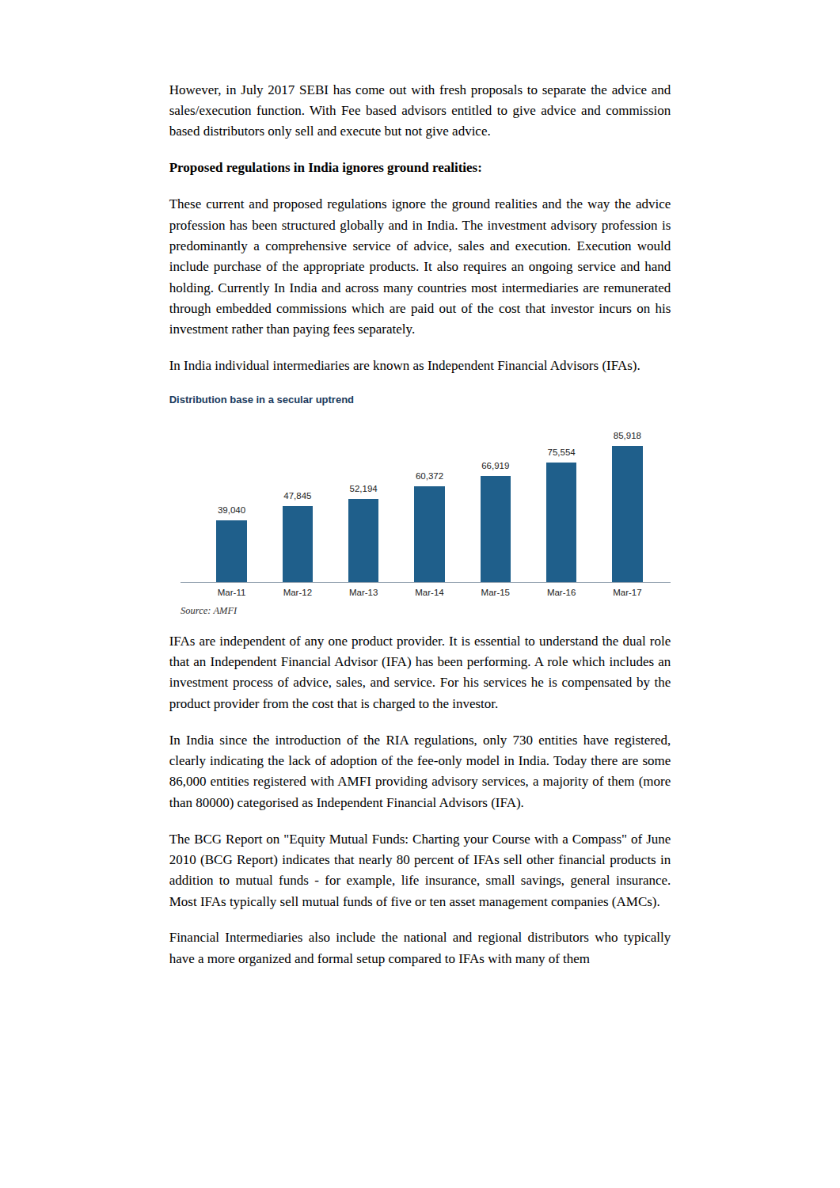However, in July 2017 SEBI has come out with fresh proposals to separate the advice and sales/execution function. With Fee based advisors entitled to give advice and commission based distributors only sell and execute but not give advice.
Proposed regulations in India ignores ground realities:
These current and proposed regulations ignore the ground realities and the way the advice profession has been structured globally and in India. The investment advisory profession is predominantly a comprehensive service of advice, sales and execution. Execution would include purchase of the appropriate products. It also requires an ongoing service and hand holding. Currently In India and across many countries most intermediaries are remunerated through embedded commissions which are paid out of the cost that investor incurs on his investment rather than paying fees separately.
In India individual intermediaries are known as Independent Financial Advisors (IFAs).
Distribution base in a secular uptrend
39,040
47,845
52,194
60,372
66,919
75,554
85,918
Mar-11 Mar-12 Mar-13 Mar-14 Mar-15 Mar-16 Mar-17
Source: AMFI
IFAs are independent of any one product provider. It is essential to understand the dual role that an Independent Financial Advisor (IFA) has been performing. A role which includes an investment process of advice, sales, and service. For his services he is compensated by the product provider from the cost that is charged to the investor.
In India since the introduction of the RIA regulations, only 730 entities have registered, clearly indicating the lack of adoption of the fee-only model in India. Today there are some 86,000 entities registered with AMFI providing advisory services, a majority of them (more than 80000) categorised as Independent Financial Advisors (IFA).
The BCG Report on "Equity Mutual Funds: Charting your Course with a Compass" of June 2010 (BCG Report) indicates that nearly 80 percent of IFAs sell other financial products in addition to mutual funds - for example, life insurance, small savings, general insurance. Most IFAs typically sell mutual funds of five or ten asset management companies (AMCs).
Financial Intermediaries also include the national and regional distributors who typically have a more organized and formal setup compared to IFAs with many of them